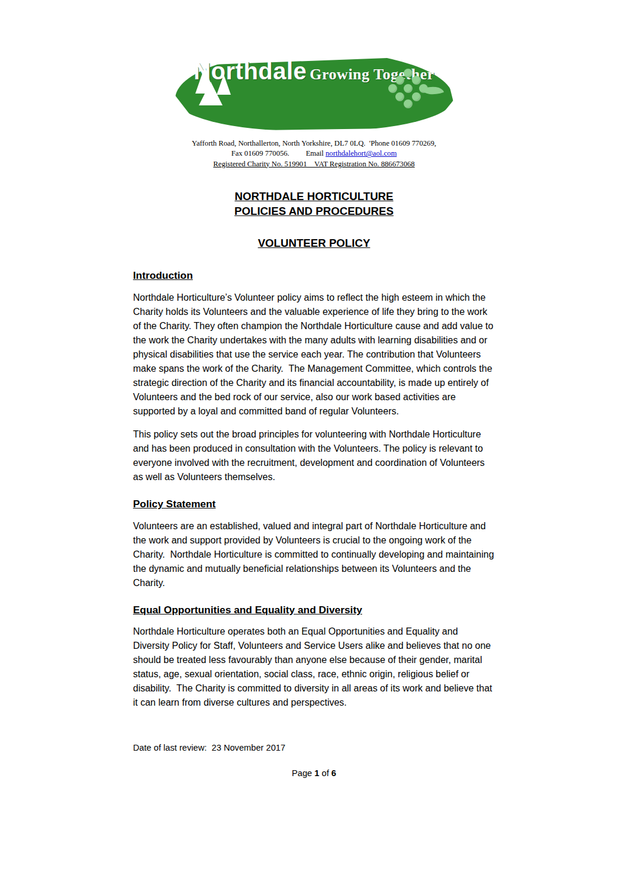Northdale Growing Together
Yafforth Road, Northallerton, North Yorkshire, DL7 0LQ. 'Phone 01609 770269,
Fax 01609 770056. Email northdalehort@aol.com
Registered Charity No. 519901 VAT Registration No. 886673068
NORTHDALE HORTICULTURE POLICIES AND PROCEDURES
VOLUNTEER POLICY
Introduction
Northdale Horticulture’s Volunteer policy aims to reflect the high esteem in which the Charity holds its Volunteers and the valuable experience of life they bring to the work of the Charity. They often champion the Northdale Horticulture cause and add value to the work the Charity undertakes with the many adults with learning disabilities and or physical disabilities that use the service each year. The contribution that Volunteers make spans the work of the Charity. The Management Committee, which controls the strategic direction of the Charity and its financial accountability, is made up entirely of Volunteers and the bed rock of our service, also our work based activities are supported by a loyal and committed band of regular Volunteers.
This policy sets out the broad principles for volunteering with Northdale Horticulture and has been produced in consultation with the Volunteers. The policy is relevant to everyone involved with the recruitment, development and coordination of Volunteers as well as Volunteers themselves.
Policy Statement
Volunteers are an established, valued and integral part of Northdale Horticulture and the work and support provided by Volunteers is crucial to the ongoing work of the Charity. Northdale Horticulture is committed to continually developing and maintaining the dynamic and mutually beneficial relationships between its Volunteers and the Charity.
Equal Opportunities and Equality and Diversity
Northdale Horticulture operates both an Equal Opportunities and Equality and Diversity Policy for Staff, Volunteers and Service Users alike and believes that no one should be treated less favourably than anyone else because of their gender, marital status, age, sexual orientation, social class, race, ethnic origin, religious belief or disability. The Charity is committed to diversity in all areas of its work and believe that it can learn from diverse cultures and perspectives.
Date of last review: 23 November 2017
Page 1 of 6